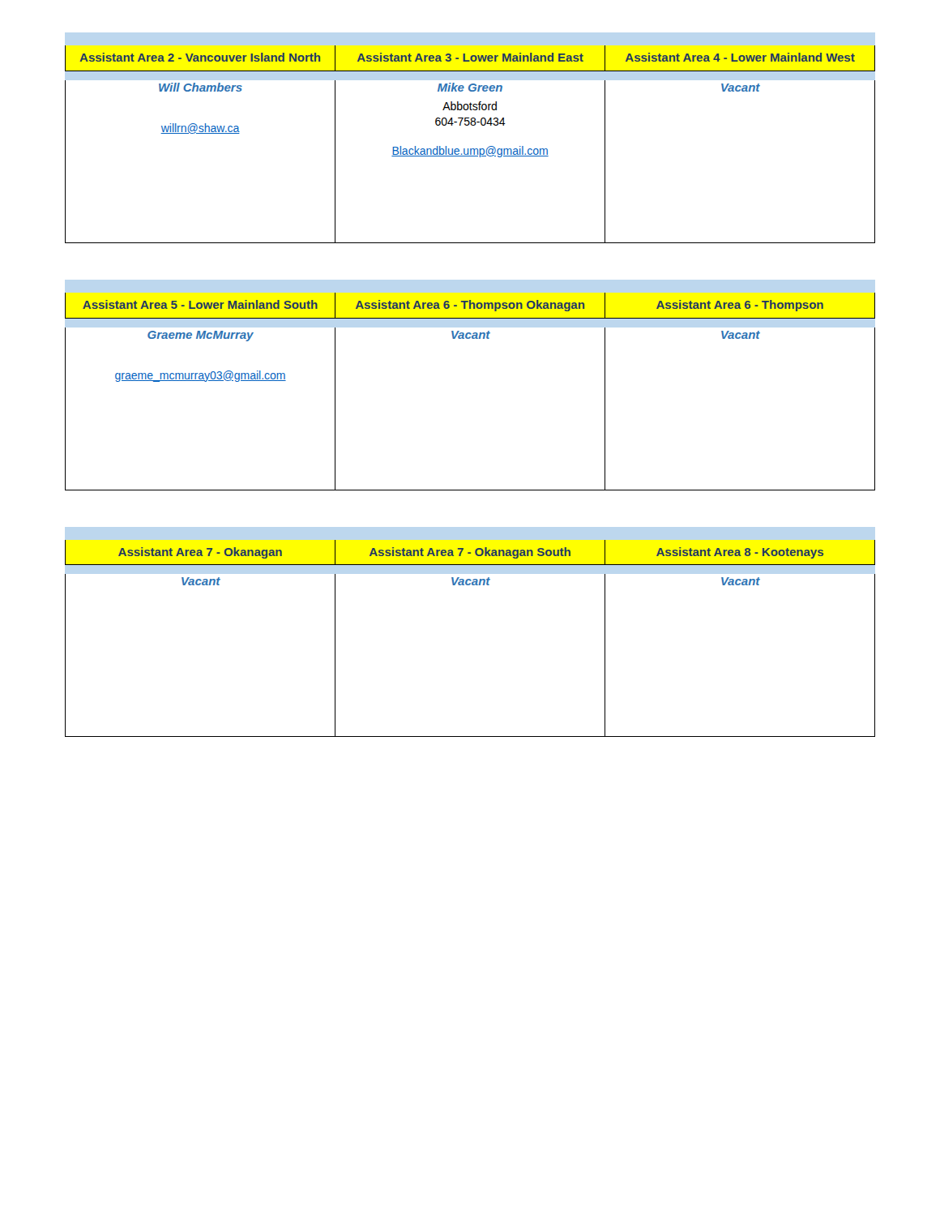| Assistant Area 2 - Vancouver Island North | Assistant Area 3 - Lower Mainland East | Assistant Area 4 - Lower Mainland West |
| --- | --- | --- |
| Will Chambers willrn@shaw.ca | Mike Green Abbotsford 604-758-0434 Blackandblue.ump@gmail.com | Vacant |
| Assistant Area 5 - Lower Mainland South | Assistant Area 6 - Thompson Okanagan | Assistant Area 6 - Thompson |
| --- | --- | --- |
| Graeme McMurray graeme_mcmurray03@gmail.com | Vacant | Vacant |
| Assistant Area 7 - Okanagan | Assistant Area 7 - Okanagan South | Assistant Area 8 - Kootenays |
| --- | --- | --- |
| Vacant | Vacant | Vacant |